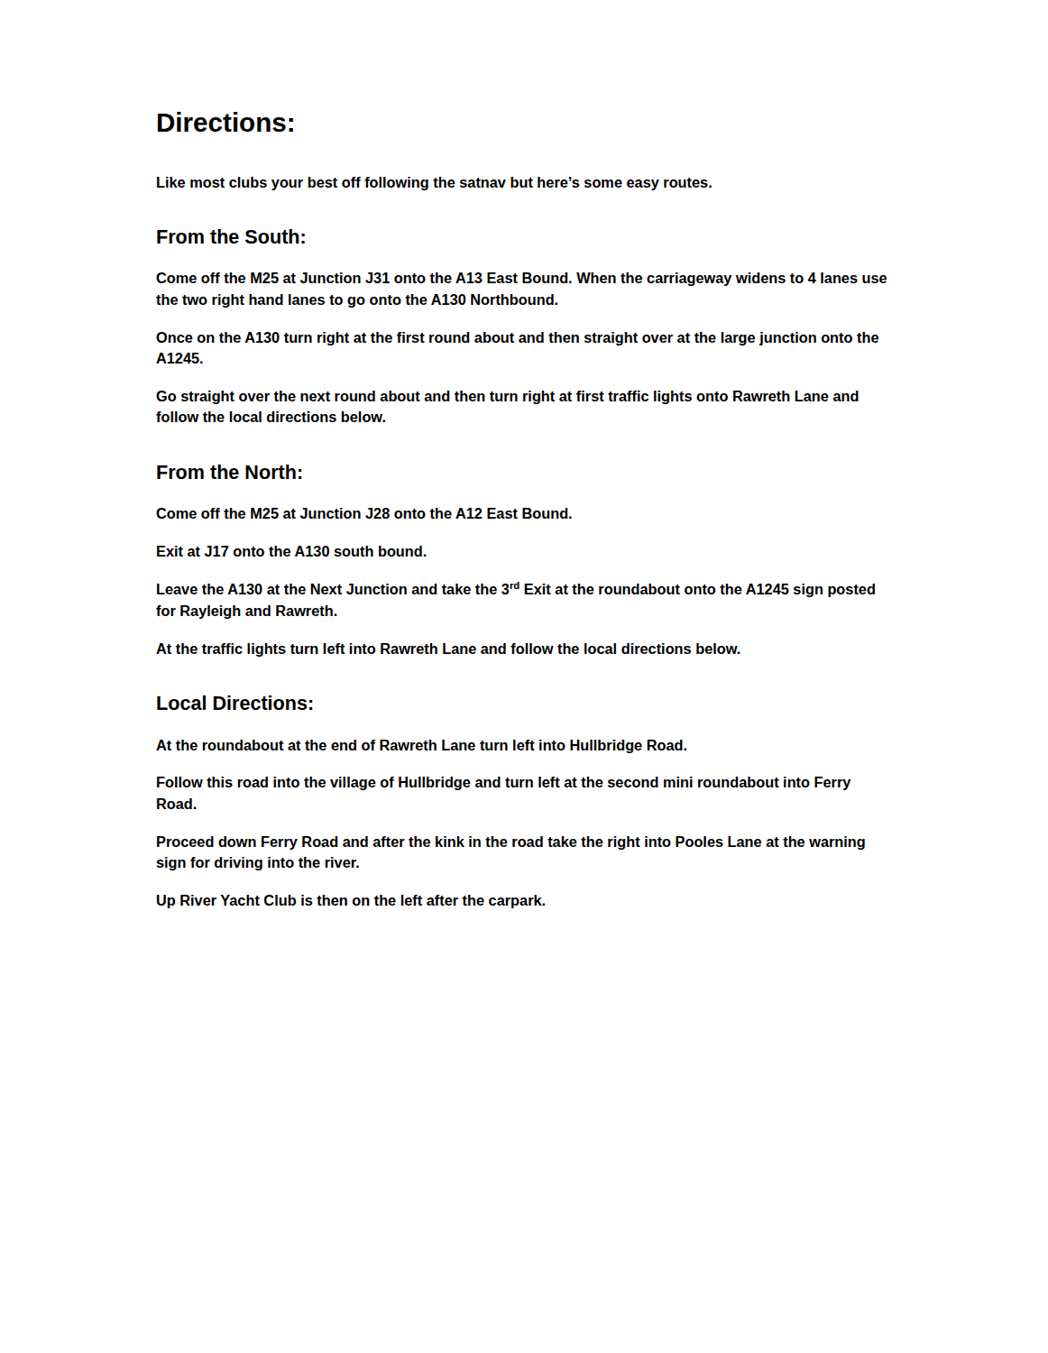Directions:
Like most clubs your best off following the satnav but here’s some easy routes.
From the South:
Come off the M25 at Junction J31 onto the A13 East Bound. When the carriageway widens to 4 lanes use the two right hand lanes to go onto the A130 Northbound.
Once on the A130 turn right at the first round about and then straight over at the large junction onto the A1245.
Go straight over the next round about and then turn right at first traffic lights onto Rawreth Lane and follow the local directions below.
From the North:
Come off the M25 at Junction J28 onto the A12 East Bound.
Exit at J17 onto the A130 south bound.
Leave the A130 at the Next Junction and take the 3rd Exit at the roundabout onto the A1245 sign posted for Rayleigh and Rawreth.
At the traffic lights turn left into Rawreth Lane and follow the local directions below.
Local Directions:
At the roundabout at the end of Rawreth Lane turn left into Hullbridge Road.
Follow this road into the village of Hullbridge and turn left at the second mini roundabout into Ferry Road.
Proceed down Ferry Road and after the kink in the road take the right into Pooles Lane at the warning sign for driving into the river.
Up River Yacht Club is then on the left after the carpark.